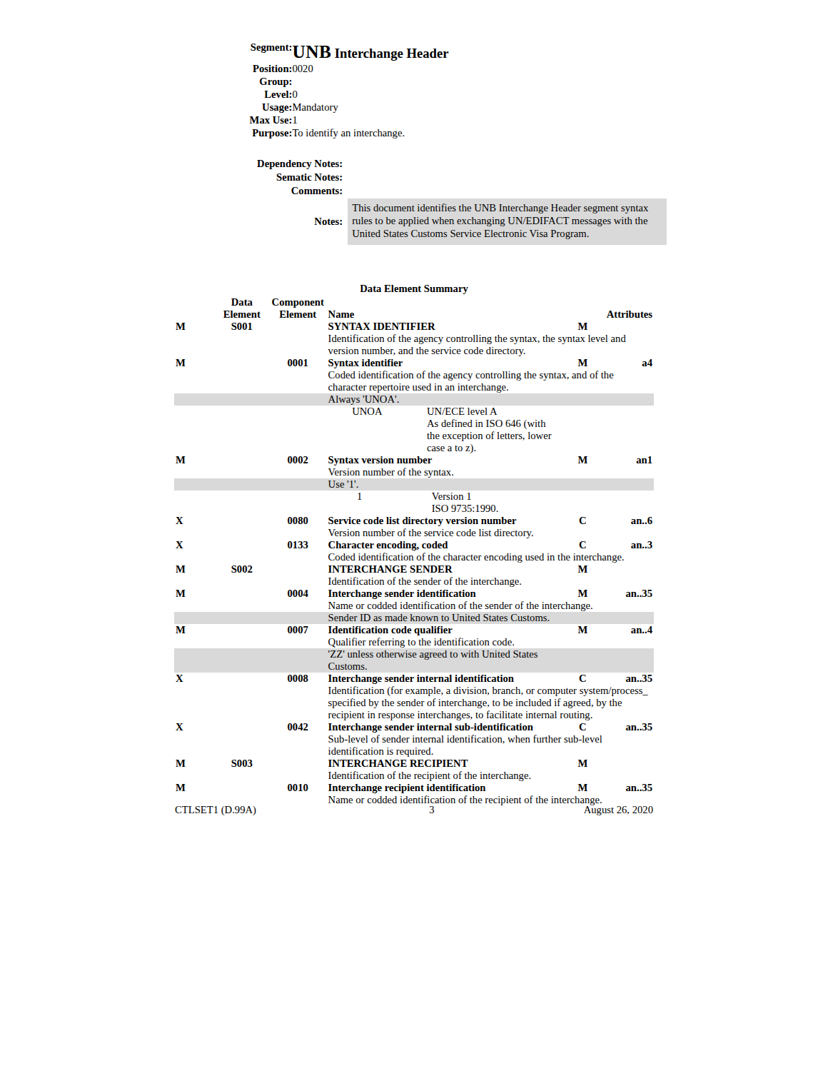| Segment: | UNB Interchange Header |
| Position: | 0020 |
| Group: | |
| Level: | 0 |
| Usage: | Mandatory |
| Max Use: | 1 |
| Purpose: | To identify an interchange. |
| Dependency Notes: | |
| Sematic Notes: | |
| Comments: | |
| Notes: | This document identifies the UNB Interchange Header segment syntax rules to be applied when exchanging UN/EDIFACT messages with the United States Customs Service Electronic Visa Program. |
Data Element Summary
| | Data | Component | | |
| | Element | Element | Name | Attributes |
| M | S001 | | SYNTAX IDENTIFIER | M | |
| | | | Identification of the agency controlling the syntax, the syntax level and version number, and the service code directory. |
| M | | 0001 | Syntax identifier | M | a4 |
| | | | Coded identification of the agency controlling the syntax, and of the character repertoire used in an interchange. |
| | | | Always 'UNOA'. | | |
| | | | / UNOA / UN/ECE level A / / / As defined in ISO 646 (with the exception of letters, lower case a to z). / | | |
| M | | 0002 | Syntax version number | M | an1 |
| | | | Version number of the syntax. |
| | | | Use '1'. | | |
| | | | / 1 / Version 1 / / / ISO 9735:1990. / | | |
| X | | 0080 | Service code list directory version number | C | an..6 |
| | | | Version number of the service code list directory. |
| X | | 0133 | Character encoding, coded | C | an..3 |
| | | | Coded identification of the character encoding used in the interchange. |
| M | S002 | | INTERCHANGE SENDER | M | |
| | | | Identification of the sender of the interchange. |
| M | | 0004 | Interchange sender identification | M | an..35 |
| | | | Name or codded identification of the sender of the interchange. |
| | | | Sender ID as made known to United States Customs. | | |
| M | | 0007 | Identification code qualifier | M | an..4 |
| | | | Qualifier referring to the identification code. |
| | | | 'ZZ' unless otherwise agreed to with United States Customs. | | |
| X | | 0008 | Interchange sender internal identification | C | an..35 |
| | | | Identification (for example, a division, branch, or computer system/process_ specified by the sender of interchange, to be included if agreed, by the recipient in response interchanges, to facilitate internal routing. |
| X | | 0042 | Interchange sender internal sub-identification | C | an..35 |
| | | | Sub-level of sender internal identification, when further sub-level identification is required. |
| M | S003 | | INTERCHANGE RECIPIENT | M | |
| | | | Identification of the recipient of the interchange. |
| M | | 0010 | Interchange recipient identification | M | an..35 |
| | | | Name or codded identification of the recipient of the interchange. |
| CTLSET1 (D.99A) | 3 | August 26, 2020 |